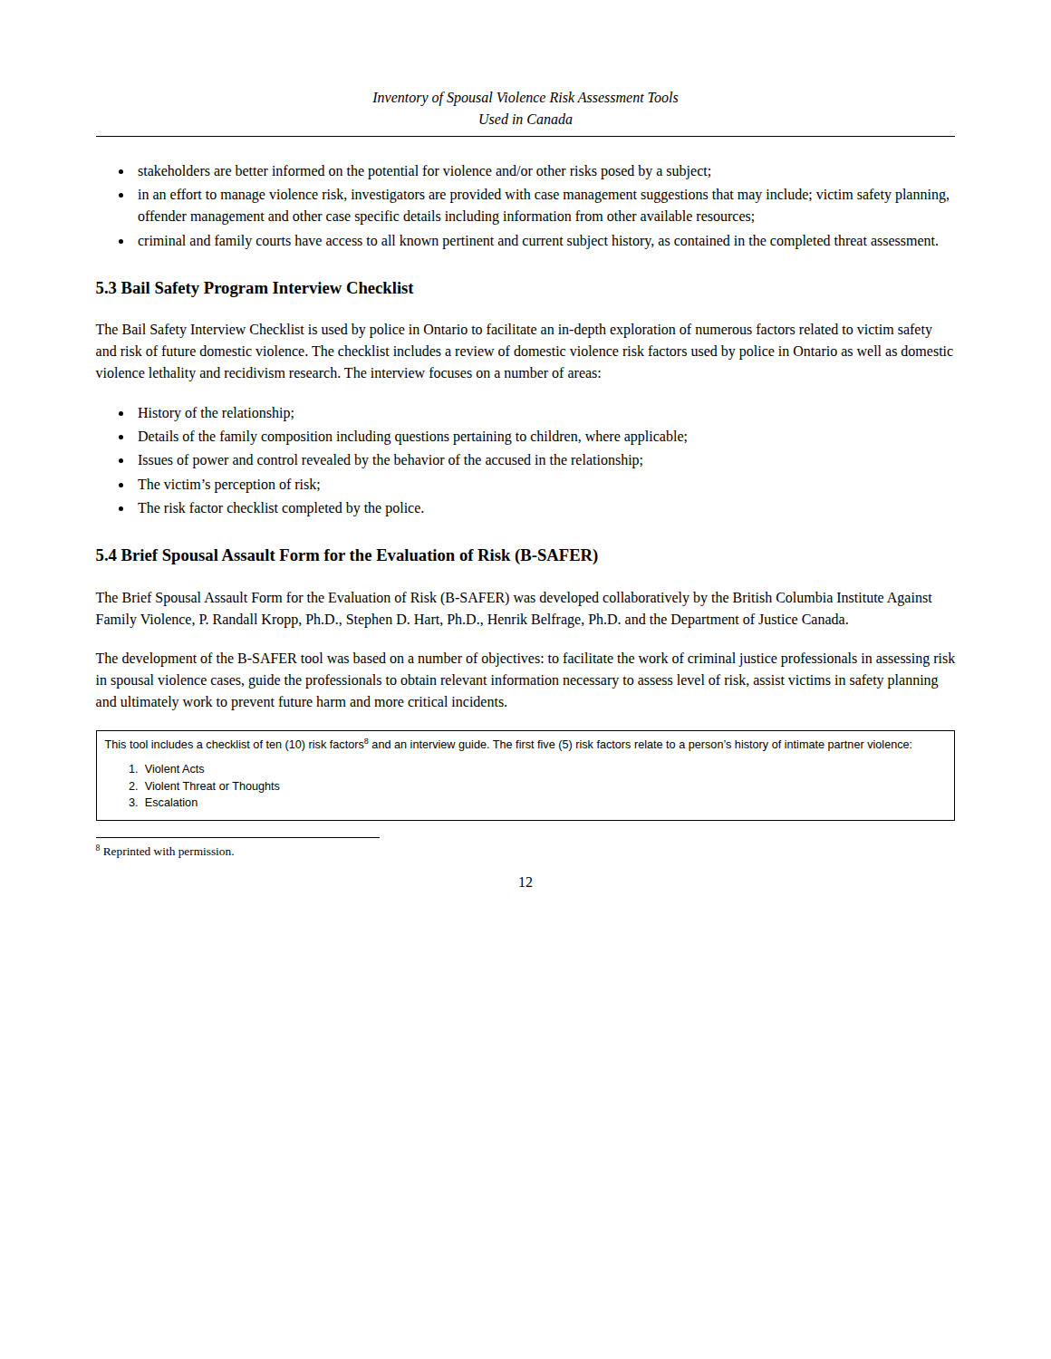Inventory of Spousal Violence Risk Assessment Tools Used in Canada
stakeholders are better informed on the potential for violence and/or other risks posed by a subject;
in an effort to manage violence risk, investigators are provided with case management suggestions that may include; victim safety planning, offender management and other case specific details including information from other available resources;
criminal and family courts have access to all known pertinent and current subject history, as contained in the completed threat assessment.
5.3 Bail Safety Program Interview Checklist
The Bail Safety Interview Checklist is used by police in Ontario to facilitate an in-depth exploration of numerous factors related to victim safety and risk of future domestic violence. The checklist includes a review of domestic violence risk factors used by police in Ontario as well as domestic violence lethality and recidivism research. The interview focuses on a number of areas:
History of the relationship;
Details of the family composition including questions pertaining to children, where applicable;
Issues of power and control revealed by the behavior of the accused in the relationship;
The victim’s perception of risk;
The risk factor checklist completed by the police.
5.4 Brief Spousal Assault Form for the Evaluation of Risk (B-SAFER)
The Brief Spousal Assault Form for the Evaluation of Risk (B-SAFER) was developed collaboratively by the British Columbia Institute Against Family Violence, P. Randall Kropp, Ph.D., Stephen D. Hart, Ph.D., Henrik Belfrage, Ph.D. and the Department of Justice Canada.
The development of the B-SAFER tool was based on a number of objectives: to facilitate the work of criminal justice professionals in assessing risk in spousal violence cases, guide the professionals to obtain relevant information necessary to assess level of risk, assist victims in safety planning and ultimately work to prevent future harm and more critical incidents.
This tool includes a checklist of ten (10) risk factors8 and an interview guide. The first five (5) risk factors relate to a person’s history of intimate partner violence:
Violent Acts
Violent Threat or Thoughts
Escalation
8 Reprinted with permission.
12